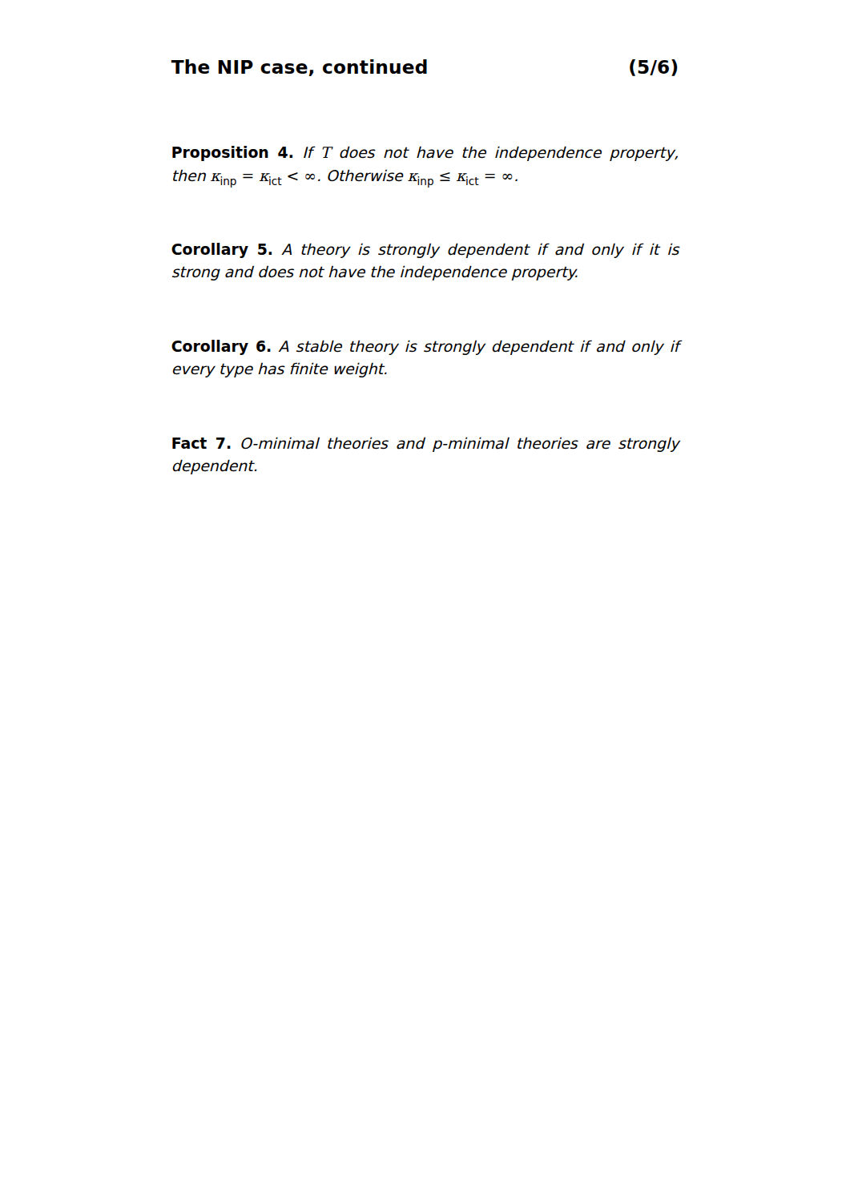The NIP case, continued(5/6)
Proposition 4. If T does not have the independence property, then κinp = κict < ∞. Otherwise κinp ≤ κict = ∞.
Corollary 5. A theory is strongly dependent if and only if it is strong and does not have the independence property.
Corollary 6. A stable theory is strongly dependent if and only if every type has finite weight.
Fact 7. O-minimal theories and p-minimal theories are strongly dependent.